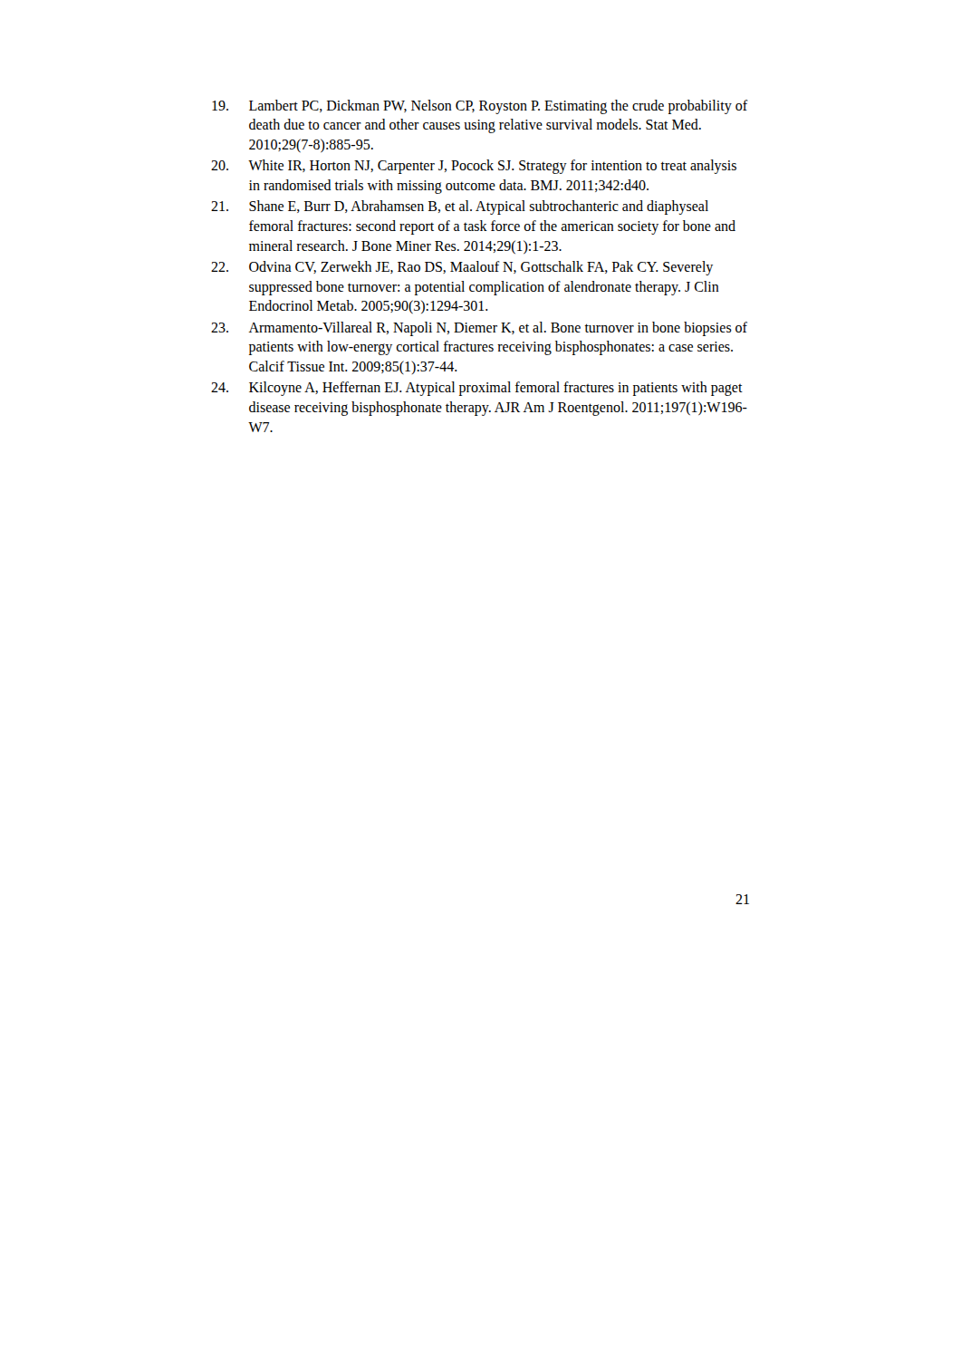19. Lambert PC, Dickman PW, Nelson CP, Royston P. Estimating the crude probability of death due to cancer and other causes using relative survival models. Stat Med. 2010;29(7-8):885-95.
20. White IR, Horton NJ, Carpenter J, Pocock SJ. Strategy for intention to treat analysis in randomised trials with missing outcome data. BMJ. 2011;342:d40.
21. Shane E, Burr D, Abrahamsen B, et al. Atypical subtrochanteric and diaphyseal femoral fractures: second report of a task force of the american society for bone and mineral research. J Bone Miner Res. 2014;29(1):1-23.
22. Odvina CV, Zerwekh JE, Rao DS, Maalouf N, Gottschalk FA, Pak CY. Severely suppressed bone turnover: a potential complication of alendronate therapy. J Clin Endocrinol Metab. 2005;90(3):1294-301.
23. Armamento-Villareal R, Napoli N, Diemer K, et al. Bone turnover in bone biopsies of patients with low-energy cortical fractures receiving bisphosphonates: a case series. Calcif Tissue Int. 2009;85(1):37-44.
24. Kilcoyne A, Heffernan EJ. Atypical proximal femoral fractures in patients with paget disease receiving bisphosphonate therapy. AJR Am J Roentgenol. 2011;197(1):W196-W7.
21